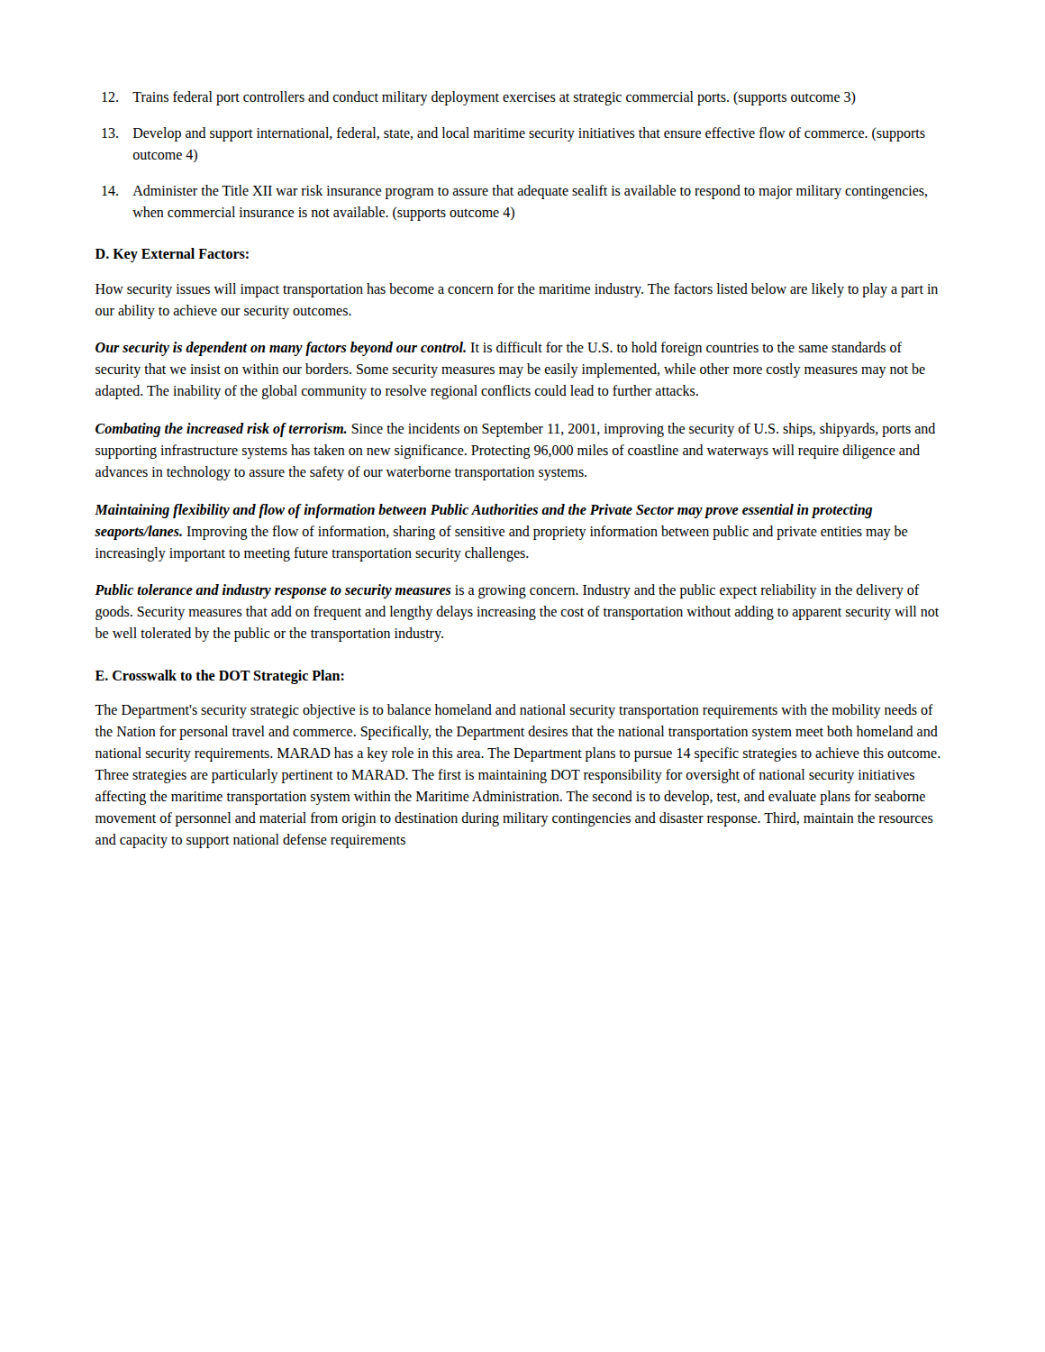12. Trains federal port controllers and conduct military deployment exercises at strategic commercial ports. (supports outcome 3)
13. Develop and support international, federal, state, and local maritime security initiatives that ensure effective flow of commerce. (supports outcome 4)
14. Administer the Title XII war risk insurance program to assure that adequate sealift is available to respond to major military contingencies, when commercial insurance is not available. (supports outcome 4)
D. Key External Factors:
How security issues will impact transportation has become a concern for the maritime industry. The factors listed below are likely to play a part in our ability to achieve our security outcomes.
Our security is dependent on many factors beyond our control. It is difficult for the U.S. to hold foreign countries to the same standards of security that we insist on within our borders. Some security measures may be easily implemented, while other more costly measures may not be adapted. The inability of the global community to resolve regional conflicts could lead to further attacks.
Combating the increased risk of terrorism. Since the incidents on September 11, 2001, improving the security of U.S. ships, shipyards, ports and supporting infrastructure systems has taken on new significance. Protecting 96,000 miles of coastline and waterways will require diligence and advances in technology to assure the safety of our waterborne transportation systems.
Maintaining flexibility and flow of information between Public Authorities and the Private Sector may prove essential in protecting seaports/lanes. Improving the flow of information, sharing of sensitive and propriety information between public and private entities may be increasingly important to meeting future transportation security challenges.
Public tolerance and industry response to security measures is a growing concern. Industry and the public expect reliability in the delivery of goods. Security measures that add on frequent and lengthy delays increasing the cost of transportation without adding to apparent security will not be well tolerated by the public or the transportation industry.
E. Crosswalk to the DOT Strategic Plan:
The Department's security strategic objective is to balance homeland and national security transportation requirements with the mobility needs of the Nation for personal travel and commerce. Specifically, the Department desires that the national transportation system meet both homeland and national security requirements. MARAD has a key role in this area. The Department plans to pursue 14 specific strategies to achieve this outcome. Three strategies are particularly pertinent to MARAD. The first is maintaining DOT responsibility for oversight of national security initiatives affecting the maritime transportation system within the Maritime Administration. The second is to develop, test, and evaluate plans for seaborne movement of personnel and material from origin to destination during military contingencies and disaster response. Third, maintain the resources and capacity to support national defense requirements